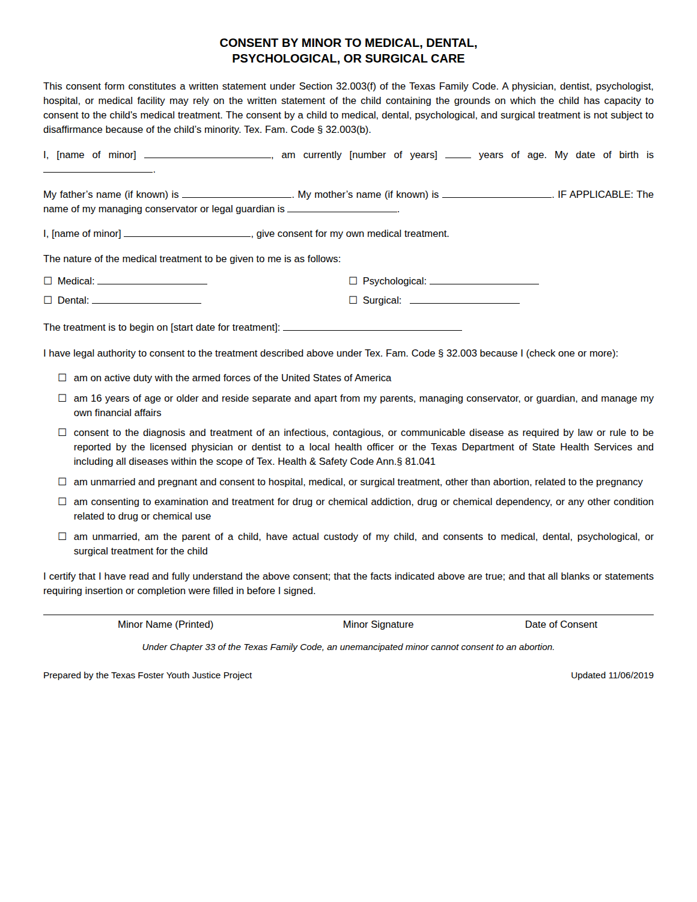CONSENT BY MINOR TO MEDICAL, DENTAL,
PSYCHOLOGICAL, OR SURGICAL CARE
This consent form constitutes a written statement under Section 32.003(f) of the Texas Family Code. A physician, dentist, psychologist, hospital, or medical facility may rely on the written statement of the child containing the grounds on which the child has capacity to consent to the child's medical treatment. The consent by a child to medical, dental, psychological, and surgical treatment is not subject to disaffirmance because of the child’s minority. Tex. Fam. Code § 32.003(b).
I, [name of minor] , am currently [number of years] years of age. My date of birth is .
My father’s name (if known) is . My mother’s name (if known) is . IF APPLICABLE: The name of my managing conservator or legal guardian is .
I, [name of minor] , give consent for my own medical treatment.
The nature of the medical treatment to be given to me is as follows:
| Medical: | Psychological: |
| Dental: | Surgical: |
The treatment is to begin on [start date for treatment]:
I have legal authority to consent to the treatment described above under Tex. Fam. Code § 32.003 because I (check one or more):
am on active duty with the armed forces of the United States of America
am 16 years of age or older and reside separate and apart from my parents, managing conservator, or guardian, and manage my own financial affairs
consent to the diagnosis and treatment of an infectious, contagious, or communicable disease as required by law or rule to be reported by the licensed physician or dentist to a local health officer or the Texas Department of State Health Services and including all diseases within the scope of Tex. Health & Safety Code Ann.§ 81.041
am unmarried and pregnant and consent to hospital, medical, or surgical treatment, other than abortion, related to the pregnancy
am consenting to examination and treatment for drug or chemical addiction, drug or chemical dependency, or any other condition related to drug or chemical use
am unmarried, am the parent of a child, have actual custody of my child, and consents to medical, dental, psychological, or surgical treatment for the child
I certify that I have read and fully understand the above consent; that the facts indicated above are true; and that all blanks or statements requiring insertion or completion were filled in before I signed.
| Minor Name (Printed) | Minor Signature | Date of Consent |
Under Chapter 33 of the Texas Family Code, an unemancipated minor cannot consent to an abortion.
Prepared by the Texas Foster Youth Justice Project Updated 11/06/2019